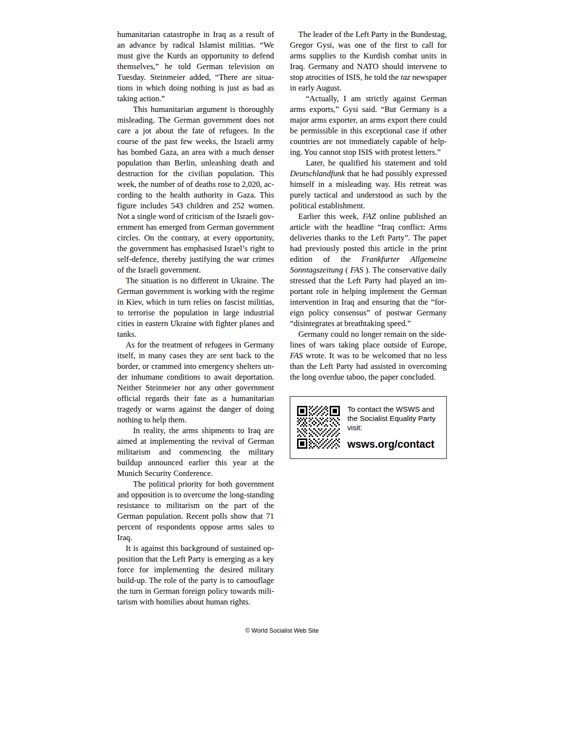humanitarian catastrophe in Iraq as a result of an advance by radical Islamist militias. “We must give the Kurds an opportunity to defend themselves,” he told German television on Tuesday. Steinmeier added, “There are situations in which doing nothing is just as bad as taking action.”
This humanitarian argument is thoroughly misleading. The German government does not care a jot about the fate of refugees. In the course of the past few weeks, the Israeli army has bombed Gaza, an area with a much denser population than Berlin, unleashing death and destruction for the civilian population. This week, the number of of deaths rose to 2,020, according to the health authority in Gaza. This figure includes 543 children and 252 women. Not a single word of criticism of the Israeli government has emerged from German government circles. On the contrary, at every opportunity, the government has emphasised Israel’s right to self-defence, thereby justifying the war crimes of the Israeli government.
The situation is no different in Ukraine. The German government is working with the regime in Kiev, which in turn relies on fascist militias, to terrorise the population in large industrial cities in eastern Ukraine with fighter planes and tanks.
As for the treatment of refugees in Germany itself, in many cases they are sent back to the border, or crammed into emergency shelters under inhumane conditions to await deportation. Neither Steinmeier nor any other government official regards their fate as a humanitarian tragedy or warns against the danger of doing nothing to help them.
In reality, the arms shipments to Iraq are aimed at implementing the revival of German militarism and commencing the military buildup announced earlier this year at the Munich Security Conference.
The political priority for both government and opposition is to overcome the long-standing resistance to militarism on the part of the German population. Recent polls show that 71 percent of respondents oppose arms sales to Iraq.
It is against this background of sustained opposition that the Left Party is emerging as a key force for implementing the desired military build-up. The role of the party is to camouflage the turn in German foreign policy towards militarism with homilies about human rights.
The leader of the Left Party in the Bundestag, Gregor Gysi, was one of the first to call for arms supplies to the Kurdish combat units in Iraq. Germany and NATO should intervene to stop atrocities of ISIS, he told the taz newspaper in early August.
“Actually, I am strictly against German arms exports,” Gysi said. “But Germany is a major arms exporter, an arms export there could be permissible in this exceptional case if other countries are not immediately capable of helping. You cannot stop ISIS with protest letters.”
Later, he qualified his statement and told Deutschlandfunk that he had possibly expressed himself in a misleading way. His retreat was purely tactical and understood as such by the political establishment.
Earlier this week, FAZ online published an article with the headline “Iraq conflict: Arms deliveries thanks to the Left Party”. The paper had previously posted this article in the print edition of the Frankfurter Allgemeine Sonntagszeitung ( FAS ). The conservative daily stressed that the Left Party had played an important role in helping implement the German intervention in Iraq and ensuring that the “foreign policy consensus” of postwar Germany “disintegrates at breathtaking speed.”
Germany could no longer remain on the sidelines of wars taking place outside of Europe, FAS wrote. It was to be welcomed that no less than the Left Party had assisted in overcoming the long overdue taboo, the paper concluded.
To contact the WSWS and the Socialist Equality Party visit: wsws.org/contact
© World Socialist Web Site